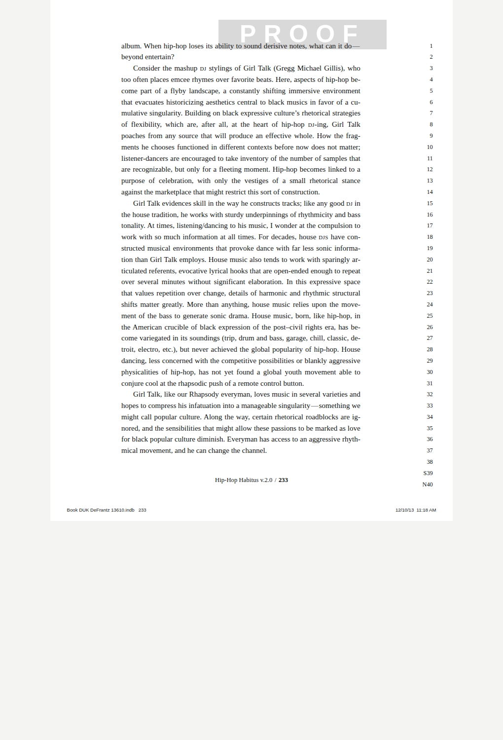PROOF
1
2
3
4
5
6
7
8
9
10
11
12
13
14
15
16
17
18
19
20
21
22
23
24
25
26
27
28
29
30
31
32
33
34
35
36
37
38
S39
N40
album. When hip-hop loses its ability to sound derisive notes, what can it do — beyond entertain?
Consider the mashup dj stylings of Girl Talk (Gregg Michael Gillis), who too often places emcee rhymes over favorite beats. Here, aspects of hip-hop become part of a flyby landscape, a constantly shifting immersive environment that evacuates historicizing aesthetics central to black musics in favor of a cumulative singularity. Building on black expressive culture’s rhetorical strategies of flexibility, which are, after all, at the heart of hip-hop dj-ing, Girl Talk poaches from any source that will produce an effective whole. How the fragments he chooses functioned in different contexts before now does not matter; listener-dancers are encouraged to take inventory of the number of samples that are recognizable, but only for a fleeting moment. Hip-hop becomes linked to a purpose of celebration, with only the vestiges of a small rhetorical stance against the marketplace that might restrict this sort of construction.
Girl Talk evidences skill in the way he constructs tracks; like any good dj in the house tradition, he works with sturdy underpinnings of rhythmicity and bass tonality. At times, listening/dancing to his music, I wonder at the compulsion to work with so much information at all times. For decades, house djs have constructed musical environments that provoke dance with far less sonic information than Girl Talk employs. House music also tends to work with sparingly articulated referents, evocative lyrical hooks that are open-ended enough to repeat over several minutes without significant elaboration. In this expressive space that values repetition over change, details of harmonic and rhythmic structural shifts matter greatly. More than anything, house music relies upon the movement of the bass to generate sonic drama. House music, born, like hip-hop, in the American crucible of black expression of the post–civil rights era, has become variegated in its soundings (trip, drum and bass, garage, chill, classic, detroit, electro, etc.), but never achieved the global popularity of hip-hop. House dancing, less concerned with the competitive possibilities or blankly aggressive physicalities of hip-hop, has not yet found a global youth movement able to conjure cool at the rhapsodic push of a remote control button.
Girl Talk, like our Rhapsody everyman, loves music in several varieties and hopes to compress his infatuation into a manageable singularity — something we might call popular culture. Along the way, certain rhetorical roadblocks are ignored, and the sensibilities that might allow these passions to be marked as love for black popular culture diminish. Everyman has access to an aggressive rhythmical movement, and he can change the channel.
Hip-Hop Habitus v.2.0/233
Book DUK DeFrantz 13610.indb 233 12/10/13 11:18 AM